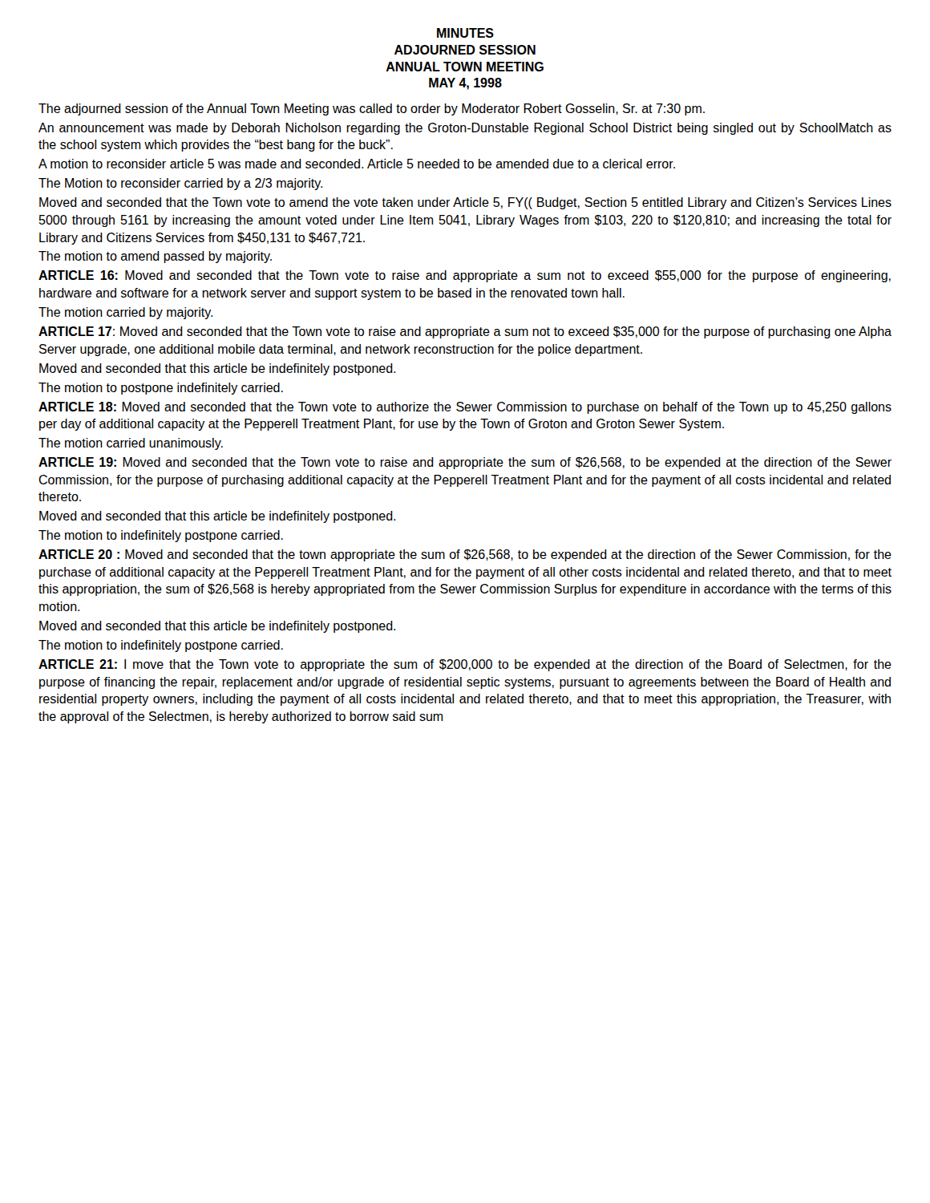MINUTES
ADJOURNED SESSION
ANNUAL TOWN MEETING
MAY 4, 1998
The adjourned session of the Annual Town Meeting was called to order by Moderator Robert Gosselin, Sr. at 7:30 pm.
An announcement was made by Deborah Nicholson regarding the Groton-Dunstable Regional School District being singled out by SchoolMatch as the school system which provides the “best bang for the buck”.
A motion to reconsider article 5 was made and seconded. Article 5 needed to be amended due to a clerical error.
The Motion to reconsider carried by a 2/3 majority.
Moved and seconded that the Town vote to amend the vote taken under Article 5, FY(( Budget, Section 5 entitled Library and Citizen’s Services Lines 5000 through 5161 by increasing the amount voted under Line Item 5041, Library Wages from $103, 220 to $120,810; and increasing the total for Library and Citizens Services from $450,131 to $467,721.
The motion to amend passed by majority.
ARTICLE 16: Moved and seconded that the Town vote to raise and appropriate a sum not to exceed $55,000 for the purpose of engineering, hardware and software for a network server and support system to be based in the renovated town hall.
The motion carried by majority.
ARTICLE 17: Moved and seconded that the Town vote to raise and appropriate a sum not to exceed $35,000 for the purpose of purchasing one Alpha Server upgrade, one additional mobile data terminal, and network reconstruction for the police department.
Moved and seconded that this article be indefinitely postponed.
The motion to postpone indefinitely carried.
ARTICLE 18: Moved and seconded that the Town vote to authorize the Sewer Commission to purchase on behalf of the Town up to 45,250 gallons per day of additional capacity at the Pepperell Treatment Plant, for use by the Town of Groton and Groton Sewer System.
The motion carried unanimously.
ARTICLE 19: Moved and seconded that the Town vote to raise and appropriate the sum of $26,568, to be expended at the direction of the Sewer Commission, for the purpose of purchasing additional capacity at the Pepperell Treatment Plant and for the payment of all costs incidental and related thereto.
Moved and seconded that this article be indefinitely postponed.
The motion to indefinitely postpone carried.
ARTICLE 20 : Moved and seconded that the town appropriate the sum of $26,568, to be expended at the direction of the Sewer Commission, for the purchase of additional capacity at the Pepperell Treatment Plant, and for the payment of all other costs incidental and related thereto, and that to meet this appropriation, the sum of $26,568 is hereby appropriated from the Sewer Commission Surplus for expenditure in accordance with the terms of this motion.
Moved and seconded that this article be indefinitely postponed.
The motion to indefinitely postpone carried.
ARTICLE 21: I move that the Town vote to appropriate the sum of $200,000 to be expended at the direction of the Board of Selectmen, for the purpose of financing the repair, replacement and/or upgrade of residential septic systems, pursuant to agreements between the Board of Health and residential property owners, including the payment of all costs incidental and related thereto, and that to meet this appropriation, the Treasurer, with the approval of the Selectmen, is hereby authorized to borrow said sum